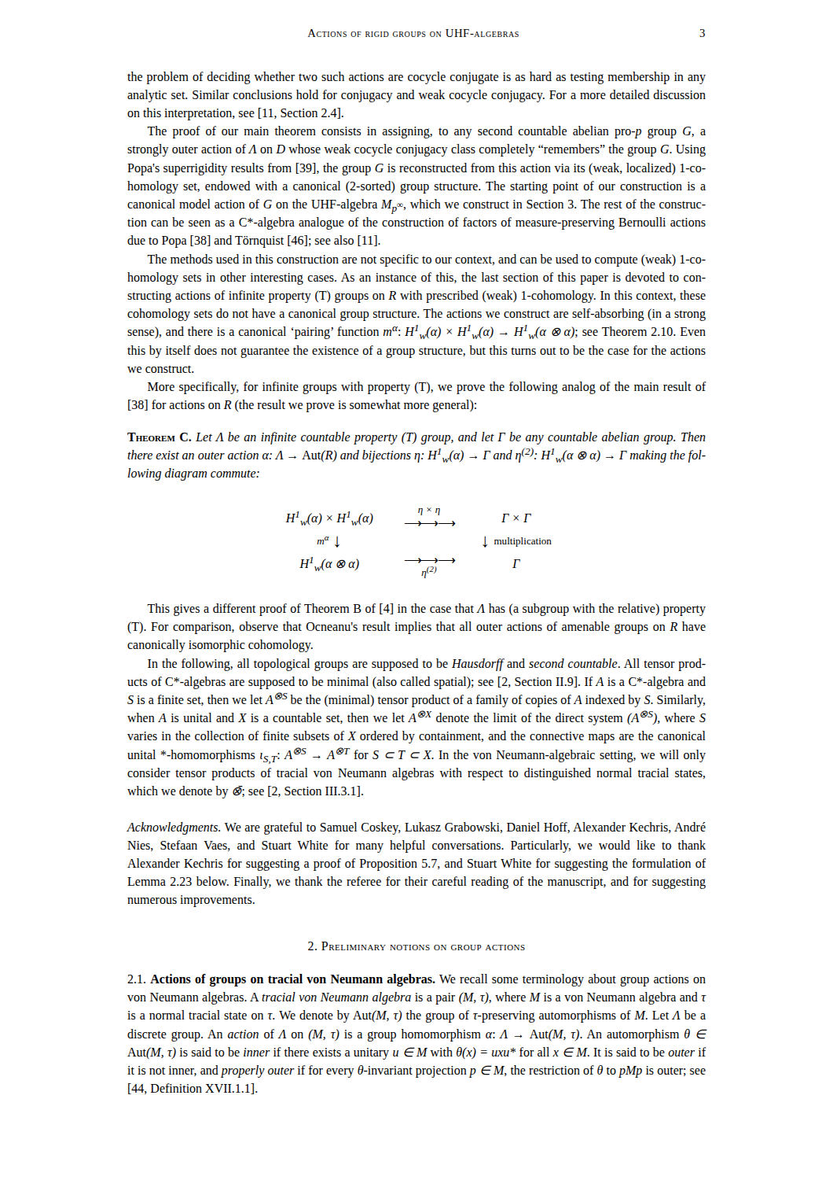Actions of rigid groups on UHF-algebras 3
the problem of deciding whether two such actions are cocycle conjugate is as hard as testing membership in any analytic set. Similar conclusions hold for conjugacy and weak cocycle conjugacy. For a more detailed discussion on this interpretation, see [11, Section 2.4].
The proof of our main theorem consists in assigning, to any second countable abelian pro-p group G, a strongly outer action of Λ on D whose weak cocycle conjugacy class completely “remembers” the group G. Using Popa's superrigidity results from [39], the group G is reconstructed from this action via its (weak, localized) 1-cohomology set, endowed with a canonical (2-sorted) group structure. The starting point of our construction is a canonical model action of G on the UHF-algebra Mp∞, which we construct in Section 3. The rest of the construction can be seen as a C*-algebra analogue of the construction of factors of measure-preserving Bernoulli actions due to Popa [38] and Törnquist [46]; see also [11].
The methods used in this construction are not specific to our context, and can be used to compute (weak) 1-cohomology sets in other interesting cases. As an instance of this, the last section of this paper is devoted to constructing actions of infinite property (T) groups on R with prescribed (weak) 1-cohomology. In this context, these cohomology sets do not have a canonical group structure. The actions we construct are self-absorbing (in a strong sense), and there is a canonical ‘pairing’ function mα: H1w(α) × H1w(α) → H1w(α ⊗ α); see Theorem 2.10. Even this by itself does not guarantee the existence of a group structure, but this turns out to be the case for the actions we construct.
More specifically, for infinite groups with property (T), we prove the following analog of the main result of [38] for actions on R (the result we prove is somewhat more general):
Theorem C. Let Λ be an infinite countable property (T) group, and let Γ be any countable abelian group. Then there exist an outer action α: Λ → Aut(R) and bijections η: H1w(α) → Γ and η(2): H1w(α ⊗ α) → Γ making the following diagram commute:
| H 1 w (α) × H 1 w (α) | η × η ⟶⟶⟶ | Γ × Γ |
| m α ↓ | | ↓ multiplication |
| H 1 w (α ⊗ α) | ⟶⟶⟶ η (2) | Γ |
This gives a different proof of Theorem B of [4] in the case that Λ has (a subgroup with the relative) property (T). For comparison, observe that Ocneanu's result implies that all outer actions of amenable groups on R have canonically isomorphic cohomology.
In the following, all topological groups are supposed to be Hausdorff and second countable. All tensor products of C*-algebras are supposed to be minimal (also called spatial); see [2, Section II.9]. If A is a C*-algebra and S is a finite set, then we let A⊗S be the (minimal) tensor product of a family of copies of A indexed by S. Similarly, when A is unital and X is a countable set, then we let A⊗X denote the limit of the direct system (A⊗S), where S varies in the collection of finite subsets of X ordered by containment, and the connective maps are the canonical unital *-homomorphisms ιS,T: A⊗S → A⊗T for S ⊂ T ⊂ X. In the von Neumann-algebraic setting, we will only consider tensor products of tracial von Neumann algebras with respect to distinguished normal tracial states, which we denote by ⊗̄; see [2, Section III.3.1].
Acknowledgments. We are grateful to Samuel Coskey, Lukasz Grabowski, Daniel Hoff, Alexander Kechris, André Nies, Stefaan Vaes, and Stuart White for many helpful conversations. Particularly, we would like to thank Alexander Kechris for suggesting a proof of Proposition 5.7, and Stuart White for suggesting the formulation of Lemma 2.23 below. Finally, we thank the referee for their careful reading of the manuscript, and for suggesting numerous improvements.
2. Preliminary notions on group actions
2.1. Actions of groups on tracial von Neumann algebras. We recall some terminology about group actions on von Neumann algebras. A tracial von Neumann algebra is a pair (M, τ), where M is a von Neumann algebra and τ is a normal tracial state on τ. We denote by Aut(M, τ) the group of τ-preserving automorphisms of M. Let Λ be a discrete group. An action of Λ on (M, τ) is a group homomorphism α: Λ → Aut(M, τ). An automorphism θ ∈ Aut(M, τ) is said to be inner if there exists a unitary u ∈ M with θ(x) = uxu* for all x ∈ M. It is said to be outer if it is not inner, and properly outer if for every θ-invariant projection p ∈ M, the restriction of θ to pMp is outer; see [44, Definition XVII.1.1].